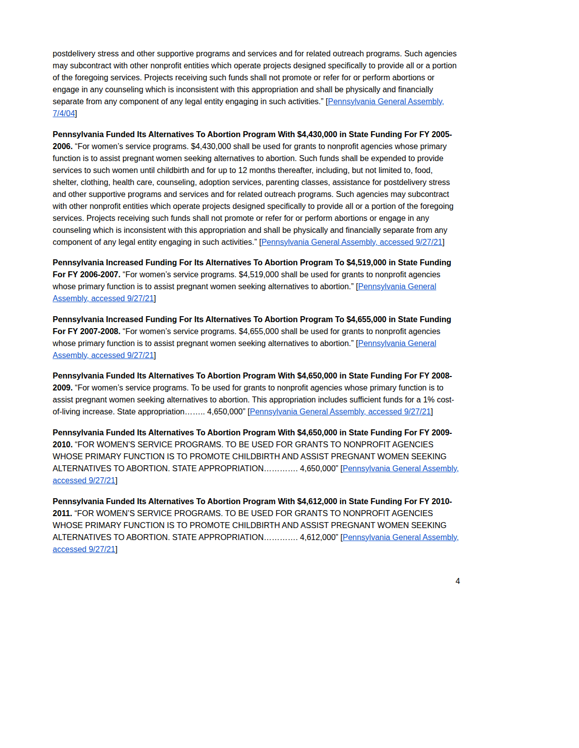postdelivery stress and other supportive programs and services and for related outreach programs. Such agencies may subcontract with other nonprofit entities which operate projects designed specifically to provide all or a portion of the foregoing services. Projects receiving such funds shall not promote or refer for or perform abortions or engage in any counseling which is inconsistent with this appropriation and shall be physically and financially separate from any component of any legal entity engaging in such activities.” [Pennsylvania General Assembly, 7/4/04]
Pennsylvania Funded Its Alternatives To Abortion Program With $4,430,000 in State Funding For FY 2005-2006. “For women’s service programs. $4,430,000 shall be used for grants to nonprofit agencies whose primary function is to assist pregnant women seeking alternatives to abortion. Such funds shall be expended to provide services to such women until childbirth and for up to 12 months thereafter, including, but not limited to, food, shelter, clothing, health care, counseling, adoption services, parenting classes, assistance for postdelivery stress and other supportive programs and services and for related outreach programs. Such agencies may subcontract with other nonprofit entities which operate projects designed specifically to provide all or a portion of the foregoing services. Projects receiving such funds shall not promote or refer for or perform abortions or engage in any counseling which is inconsistent with this appropriation and shall be physically and financially separate from any component of any legal entity engaging in such activities.” [Pennsylvania General Assembly, accessed 9/27/21]
Pennsylvania Increased Funding For Its Alternatives To Abortion Program To $4,519,000 in State Funding For FY 2006-2007. “For women’s service programs. $4,519,000 shall be used for grants to nonprofit agencies whose primary function is to assist pregnant women seeking alternatives to abortion.” [Pennsylvania General Assembly, accessed 9/27/21]
Pennsylvania Increased Funding For Its Alternatives To Abortion Program To $4,655,000 in State Funding For FY 2007-2008. “For women’s service programs. $4,655,000 shall be used for grants to nonprofit agencies whose primary function is to assist pregnant women seeking alternatives to abortion.” [Pennsylvania General Assembly, accessed 9/27/21]
Pennsylvania Funded Its Alternatives To Abortion Program With $4,650,000 in State Funding For FY 2008-2009. “For women’s service programs. To be used for grants to nonprofit agencies whose primary function is to assist pregnant women seeking alternatives to abortion. This appropriation includes sufficient funds for a 1% cost-of-living increase. State appropriation…….. 4,650,000” [Pennsylvania General Assembly, accessed 9/27/21]
Pennsylvania Funded Its Alternatives To Abortion Program With $4,650,000 in State Funding For FY 2009-2010. “FOR WOMEN’S SERVICE PROGRAMS. TO BE USED FOR GRANTS TO NONPROFIT AGENCIES WHOSE PRIMARY FUNCTION IS TO PROMOTE CHILDBIRTH AND ASSIST PREGNANT WOMEN SEEKING ALTERNATIVES TO ABORTION. STATE APPROPRIATION…………. 4,650,000” [Pennsylvania General Assembly, accessed 9/27/21]
Pennsylvania Funded Its Alternatives To Abortion Program With $4,612,000 in State Funding For FY 2010-2011. “FOR WOMEN’S SERVICE PROGRAMS. TO BE USED FOR GRANTS TO NONPROFIT AGENCIES WHOSE PRIMARY FUNCTION IS TO PROMOTE CHILDBIRTH AND ASSIST PREGNANT WOMEN SEEKING ALTERNATIVES TO ABORTION. STATE APPROPRIATION…………. 4,612,000” [Pennsylvania General Assembly, accessed 9/27/21]
4